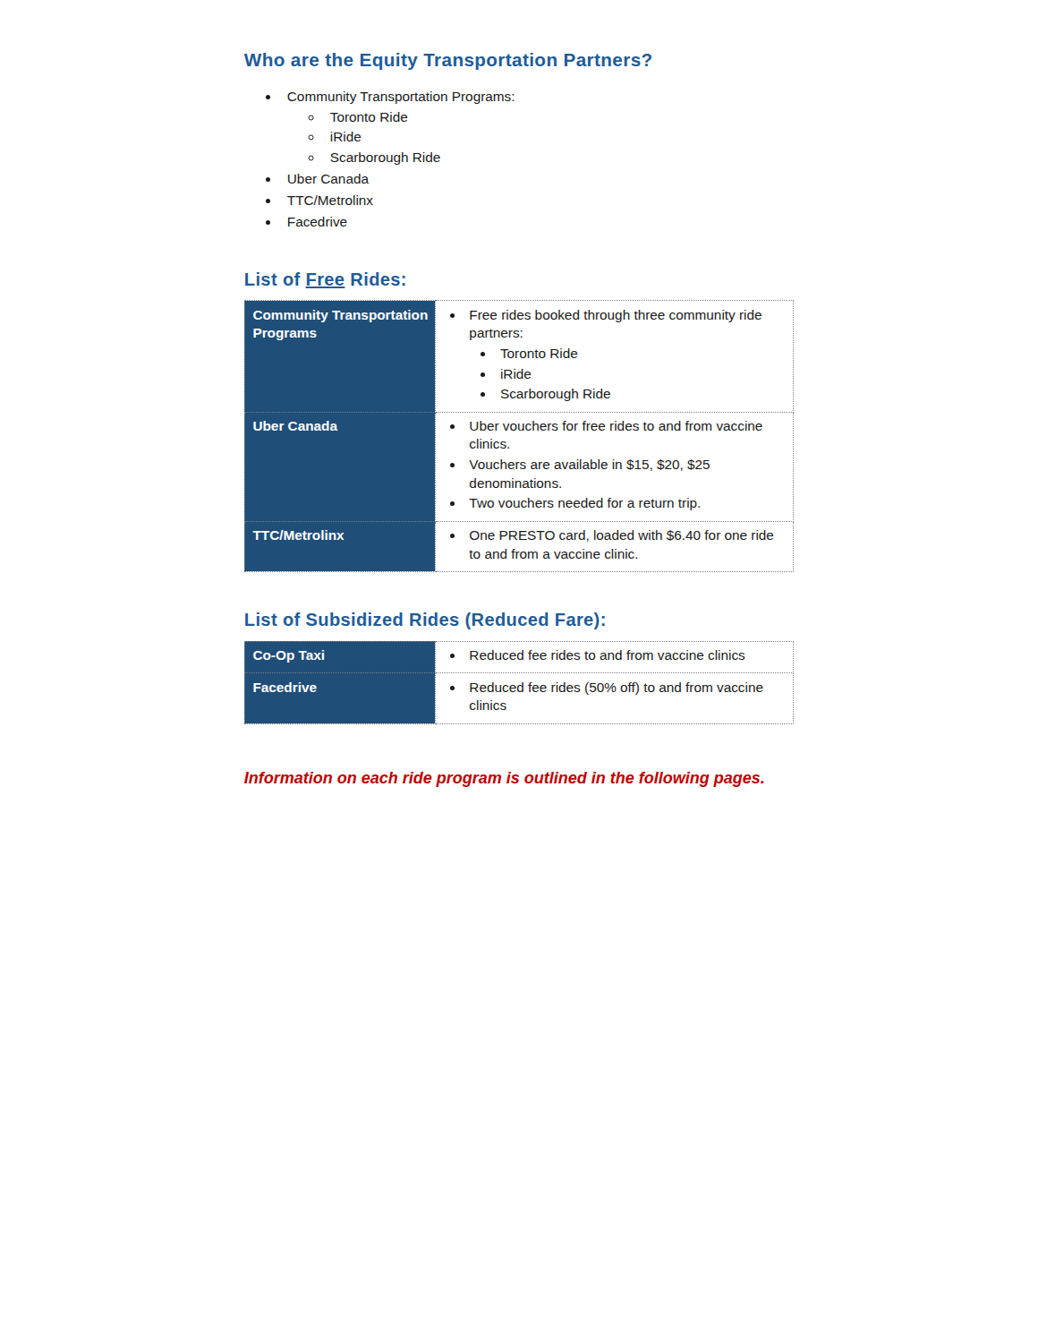Who are the Equity Transportation Partners?
Community Transportation Programs:
Toronto Ride
iRide
Scarborough Ride
Uber Canada
TTC/Metrolinx
Facedrive
List of Free Rides:
| Community Transportation Programs | Free rides booked through three community ride partners: Toronto Ride iRide Scarborough Ride |
| Uber Canada | Uber vouchers for free rides to and from vaccine clinics. Vouchers are available in $15, $20, $25 denominations. Two vouchers needed for a return trip. |
| TTC/Metrolinx | One PRESTO card, loaded with $6.40 for one ride to and from a vaccine clinic. |
List of Subsidized Rides (Reduced Fare):
| Co-Op Taxi | Reduced fee rides to and from vaccine clinics |
| Facedrive | Reduced fee rides (50% off) to and from vaccine clinics |
Information on each ride program is outlined in the following pages.